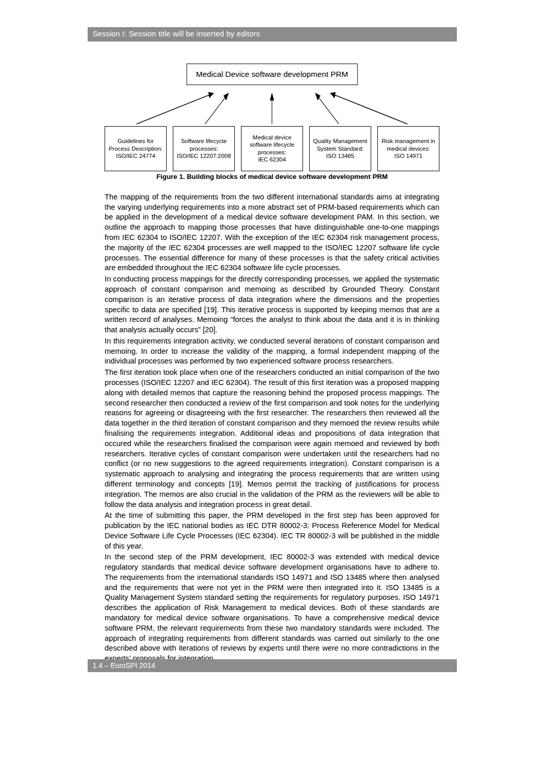Session I: Session title will be inserted by editors
Medical Device software development PRM
Guidelines for Process Description:
ISO/IEC 24774
Software lifecycle processes:
ISO/IEC 12207:2008
Medical device software lifecycle processes:
IEC 62304
Quality Management System Standard:
ISO 13485
Risk management in medical devices:
ISO 14971
Figure 1. Building blocks of medical device software development PRM
The mapping of the requirements from the two different international standards aims at integrating the varying underlying requirements into a more abstract set of PRM-based requirements which can be applied in the development of a medical device software development PAM. In this section, we outline the approach to mapping those processes that have distinguishable one-to-one mappings from IEC 62304 to ISO/IEC 12207. With the exception of the IEC 62304 risk management process, the majority of the IEC 62304 processes are well mapped to the ISO/IEC 12207 software life cycle processes. The essential difference for many of these processes is that the safety critical activities are embedded throughout the IEC 62304 software life cycle processes.
In conducting process mappings for the directly corresponding processes, we applied the systematic approach of constant comparison and memoing as described by Grounded Theory. Constant comparison is an iterative process of data integration where the dimensions and the properties specific to data are specified [19]. This iterative process is supported by keeping memos that are a written record of analyses. Memoing “forces the analyst to think about the data and it is in thinking that analysis actually occurs” [20].
In this requirements integration activity, we conducted several iterations of constant comparison and memoing. In order to increase the validity of the mapping, a formal independent mapping of the individual processes was performed by two experienced software process researchers.
The first iteration took place when one of the researchers conducted an initial comparison of the two processes (ISO/IEC 12207 and IEC 62304). The result of this first iteration was a proposed mapping along with detailed memos that capture the reasoning behind the proposed process mappings. The second researcher then conducted a review of the first comparison and took notes for the underlying reasons for agreeing or disagreeing with the first researcher. The researchers then reviewed all the data together in the third iteration of constant comparison and they memoed the review results while finalising the requirements integration. Additional ideas and propositions of data integration that occured while the researchers finalised the comparison were again memoed and reviewed by both researchers. Iterative cycles of constant comparison were undertaken until the researchers had no conflict (or no new suggestions to the agreed requirements integration). Constant comparison is a systematic approach to analysing and integrating the process requirements that are written using different terminology and concepts [19]. Memos permit the tracking of justifications for process integration. The memos are also crucial in the validation of the PRM as the reviewers will be able to follow the data analysis and integration process in great detail.
At the time of submitting this paper, the PRM developed in the first step has been approved for publication by the IEC national bodies as IEC DTR 80002-3: Process Reference Model for Medical Device Software Life Cycle Processes (IEC 62304). IEC TR 80002-3 will be published in the middle of this year.
In the second step of the PRM development, IEC 80002-3 was extended with medical device regulatory standards that medical device software development organisations have to adhere to. The requirements from the international standards ISO 14971 and ISO 13485 where then analysed and the requirements that were not yet in the PRM were then integrated into it. ISO 13485 is a Quality Management System standard setting the requirements for regulatory purposes. ISO 14971 describes the application of Risk Management to medical devices. Both of these standards are mandatory for medical device software organisations. To have a comprehensive medical device software PRM, the relevant requirements from these two mandatory standards were included. The approach of integrating requirements from different standards was carried out similarly to the one described above with iterations of reviews by experts until there were no more contradictions in the experts’ proposals for integration.
1.4 – EuroSPI 2014